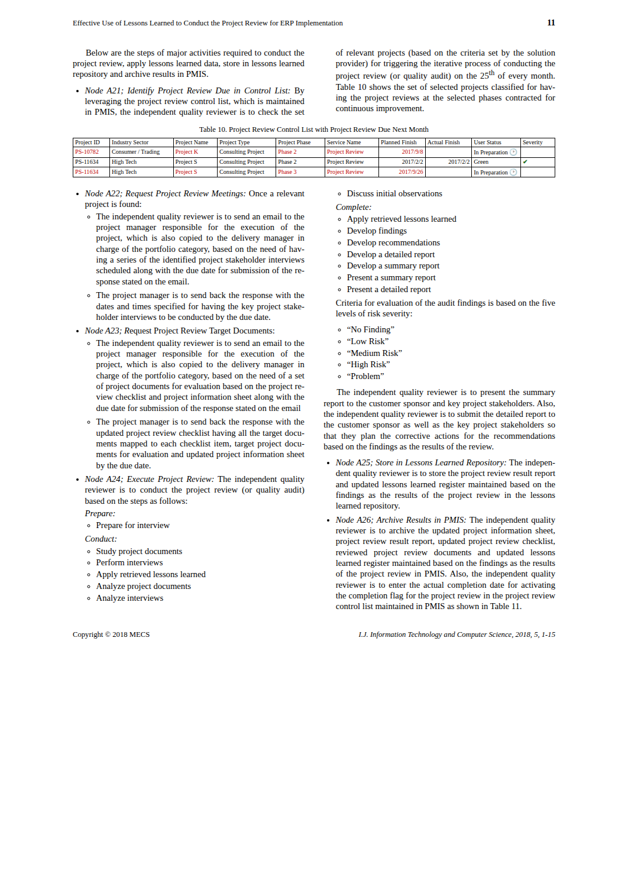Effective Use of Lessons Learned to Conduct the Project Review for ERP Implementation 11
Below are the steps of major activities required to conduct the project review, apply lessons learned data, store in lessons learned repository and archive results in PMIS.
Node A21; Identify Project Review Due in Control List: By leveraging the project review control list, which is maintained in PMIS, the independent quality reviewer is to check the set of relevant projects (based on the criteria set by the solution provider) for triggering the iterative process of conducting the project review (or quality audit) on the 25th of every month. Table 10 shows the set of selected projects classified for having the project reviews at the selected phases contracted for continuous improvement.
Table 10. Project Review Control List with Project Review Due Next Month
| Project ID | Industry Sector | Project Name | Project Type | Project Phase | Service Name | Planned Finish | Actual Finish | User Status | Severity |
| --- | --- | --- | --- | --- | --- | --- | --- | --- | --- |
| PS-10782 | Consumer / Trading | Project K | Consulting Project | Phase 2 | Project Review | 2017/9/8 | | In Preparation 🕑 | |
| PS-11634 | High Tech | Project S | Consulting Project | Phase 2 | Project Review | 2017/2/2 | 2017/2/2 | Green | ✔ |
| PS-11634 | High Tech | Project S | Consulting Project | Phase 3 | Project Review | 2017/9/26 | | In Preparation 🕑 | |
Node A22; Request Project Review Meetings: Once a relevant project is found:
The independent quality reviewer is to send an email to the project manager responsible for the execution of the project, which is also copied to the delivery manager in charge of the portfolio category, based on the need of having a series of the identified project stakeholder interviews scheduled along with the due date for submission of the response stated on the email.
The project manager is to send back the response with the dates and times specified for having the key project stakeholder interviews to be conducted by the due date.
Node A23; Request Project Review Target Documents:
The independent quality reviewer is to send an email to the project manager responsible for the execution of the project, which is also copied to the delivery manager in charge of the portfolio category, based on the need of a set of project documents for evaluation based on the project review checklist and project information sheet along with the due date for submission of the response stated on the email
The project manager is to send back the response with the updated project review checklist having all the target documents mapped to each checklist item, target project documents for evaluation and updated project information sheet by the due date.
Node A24; Execute Project Review: The independent quality reviewer is to conduct the project review (or quality audit) based on the steps as follows: Prepare:
Prepare for interview
Conduct:
Study project documents
Perform interviews
Apply retrieved lessons learned
Analyze project documents
Analyze interviews
Discuss initial observations
Complete:
Apply retrieved lessons learned
Develop findings
Develop recommendations
Develop a detailed report
Develop a summary report
Present a summary report
Present a detailed report
Criteria for evaluation of the audit findings is based on the five levels of risk severity:
“No Finding”
“Low Risk”
“Medium Risk”
“High Risk”
“Problem”
The independent quality reviewer is to present the summary report to the customer sponsor and key project stakeholders. Also, the independent quality reviewer is to submit the detailed report to the customer sponsor as well as the key project stakeholders so that they plan the corrective actions for the recommendations based on the findings as the results of the review.
Node A25; Store in Lessons Learned Repository: The independent quality reviewer is to store the project review result report and updated lessons learned register maintained based on the findings as the results of the project review in the lessons learned repository.
Node A26; Archive Results in PMIS: The independent quality reviewer is to archive the updated project information sheet, project review result report, updated project review checklist, reviewed project review documents and updated lessons learned register maintained based on the findings as the results of the project review in PMIS. Also, the independent quality reviewer is to enter the actual completion date for activating the completion flag for the project review in the project review control list maintained in PMIS as shown in Table 11.
Copyright © 2018 MECS I.J. Information Technology and Computer Science, 2018, 5, 1-15